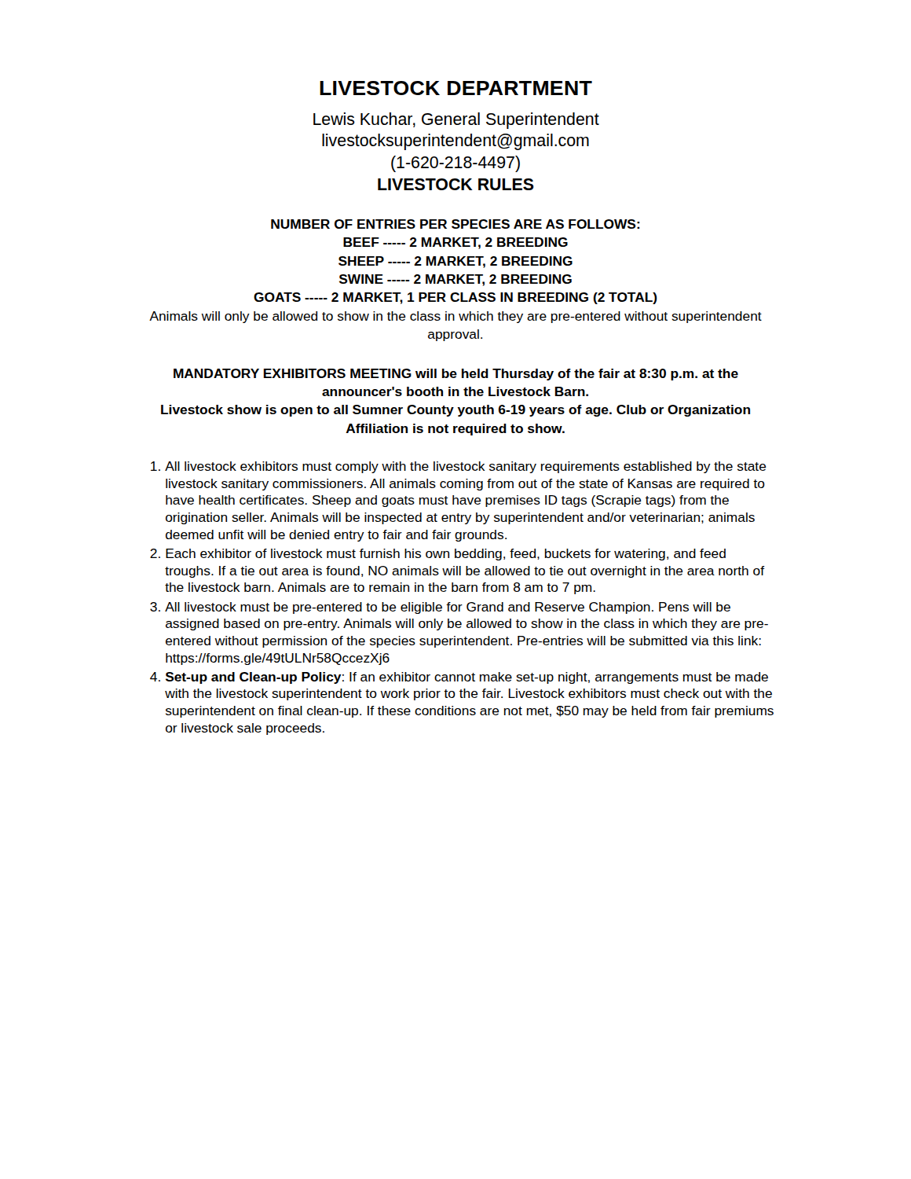LIVESTOCK DEPARTMENT
Lewis Kuchar, General Superintendent
livestocksuperintendent@gmail.com
(1-620-218-4497)
LIVESTOCK RULES
NUMBER OF ENTRIES PER SPECIES ARE AS FOLLOWS:
BEEF ----- 2 MARKET, 2 BREEDING
SHEEP ----- 2 MARKET, 2 BREEDING
SWINE ----- 2 MARKET, 2 BREEDING
GOATS ----- 2 MARKET, 1 PER CLASS IN BREEDING (2 TOTAL)
Animals will only be allowed to show in the class in which they are pre-entered without superintendent approval.
MANDATORY EXHIBITORS MEETING will be held Thursday of the fair at 8:30 p.m. at the announcer's booth in the Livestock Barn.
Livestock show is open to all Sumner County youth 6-19 years of age. Club or Organization Affiliation is not required to show.
All livestock exhibitors must comply with the livestock sanitary requirements established by the state livestock sanitary commissioners. All animals coming from out of the state of Kansas are required to have health certificates. Sheep and goats must have premises ID tags (Scrapie tags) from the origination seller. Animals will be inspected at entry by superintendent and/or veterinarian; animals deemed unfit will be denied entry to fair and fair grounds.
Each exhibitor of livestock must furnish his own bedding, feed, buckets for watering, and feed troughs. If a tie out area is found, NO animals will be allowed to tie out overnight in the area north of the livestock barn. Animals are to remain in the barn from 8 am to 7 pm.
All livestock must be pre-entered to be eligible for Grand and Reserve Champion. Pens will be assigned based on pre-entry. Animals will only be allowed to show in the class in which they are pre-entered without permission of the species superintendent. Pre-entries will be submitted via this link: https://forms.gle/49tULNr58QccezXj6
Set-up and Clean-up Policy: If an exhibitor cannot make set-up night, arrangements must be made with the livestock superintendent to work prior to the fair. Livestock exhibitors must check out with the superintendent on final clean-up. If these conditions are not met, $50 may be held from fair premiums or livestock sale proceeds.